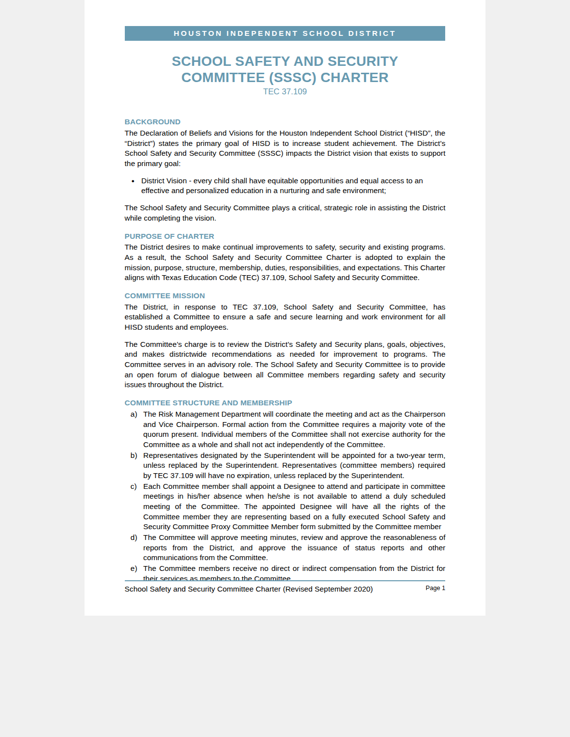Houston Independent School District
SCHOOL SAFETY AND SECURITY
COMMITTEE (SSSC) CHARTER
TEC 37.109
Background
The Declaration of Beliefs and Visions for the Houston Independent School District (“HISD”, the “District”) states the primary goal of HISD is to increase student achievement. The District’s School Safety and Security Committee (SSSC) impacts the District vision that exists to support the primary goal:
District Vision - every child shall have equitable opportunities and equal access to an effective and personalized education in a nurturing and safe environment;
The School Safety and Security Committee plays a critical, strategic role in assisting the District while completing the vision.
Purpose of Charter
The District desires to make continual improvements to safety, security and existing programs. As a result, the School Safety and Security Committee Charter is adopted to explain the mission, purpose, structure, membership, duties, responsibilities, and expectations. This Charter aligns with Texas Education Code (TEC) 37.109, School Safety and Security Committee.
Committee Mission
The District, in response to TEC 37.109, School Safety and Security Committee, has established a Committee to ensure a safe and secure learning and work environment for all HISD students and employees.
The Committee’s charge is to review the District’s Safety and Security plans, goals, objectives, and makes districtwide recommendations as needed for improvement to programs. The Committee serves in an advisory role. The School Safety and Security Committee is to provide an open forum of dialogue between all Committee members regarding safety and security issues throughout the District.
Committee Structure and Membership
The Risk Management Department will coordinate the meeting and act as the Chairperson and Vice Chairperson. Formal action from the Committee requires a majority vote of the quorum present. Individual members of the Committee shall not exercise authority for the Committee as a whole and shall not act independently of the Committee.
Representatives designated by the Superintendent will be appointed for a two-year term, unless replaced by the Superintendent. Representatives (committee members) required by TEC 37.109 will have no expiration, unless replaced by the Superintendent.
Each Committee member shall appoint a Designee to attend and participate in committee meetings in his/her absence when he/she is not available to attend a duly scheduled meeting of the Committee. The appointed Designee will have all the rights of the Committee member they are representing based on a fully executed School Safety and Security Committee Proxy Committee Member form submitted by the Committee member
The Committee will approve meeting minutes, review and approve the reasonableness of reports from the District, and approve the issuance of status reports and other communications from the Committee.
The Committee members receive no direct or indirect compensation from the District for their services as members to the Committee.
Page 1 School Safety and Security Committee Charter (Revised September 2020)